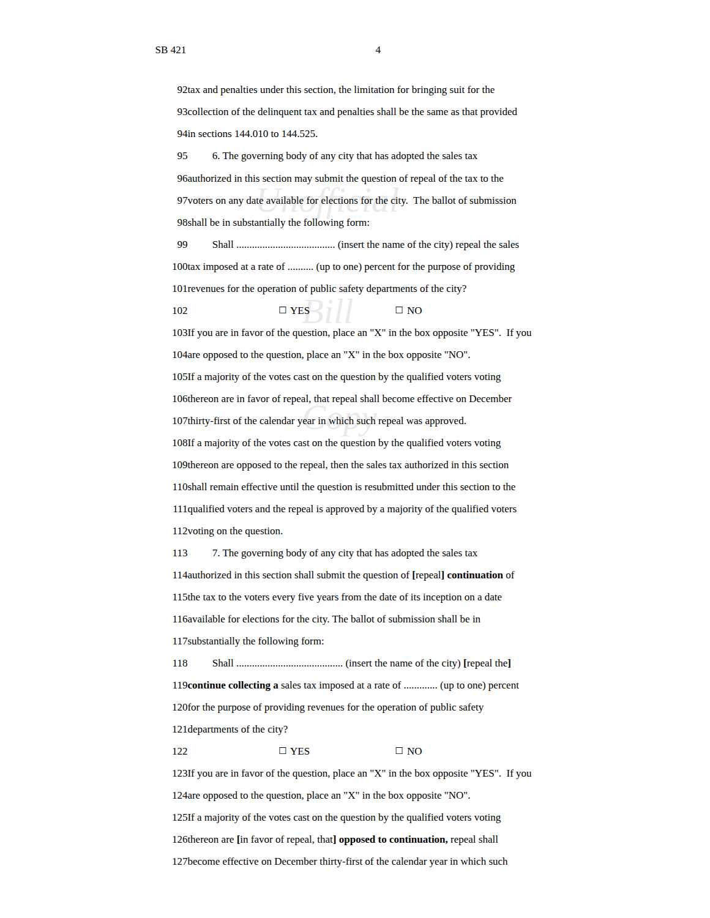Unofficial
Bill
Copy
SB 421
4
| 92 | tax and penalties under this section, the limitation for bringing suit for the |
| 93 | collection of the delinquent tax and penalties shall be the same as that provided |
| 94 | in sections 144.010 to 144.525. |
| 95 | 6. The governing body of any city that has adopted the sales tax |
| 96 | authorized in this section may submit the question of repeal of the tax to the |
| 97 | voters on any date available for elections for the city. The ballot of submission |
| 98 | shall be in substantially the following form: |
| 99 | Shall ...................................... (insert the name of the city) repeal the sales |
| 100 | tax imposed at a rate of .......... (up to one) percent for the purpose of providing |
| 101 | revenues for the operation of public safety departments of the city? |
| 102 | ☐ YES ☐ NO |
| 103 | If you are in favor of the question, place an "X" in the box opposite "YES". If you |
| 104 | are opposed to the question, place an "X" in the box opposite "NO". |
| 105 | If a majority of the votes cast on the question by the qualified voters voting |
| 106 | thereon are in favor of repeal, that repeal shall become effective on December |
| 107 | thirty-first of the calendar year in which such repeal was approved. |
| 108 | If a majority of the votes cast on the question by the qualified voters voting |
| 109 | thereon are opposed to the repeal, then the sales tax authorized in this section |
| 110 | shall remain effective until the question is resubmitted under this section to the |
| 111 | qualified voters and the repeal is approved by a majority of the qualified voters |
| 112 | voting on the question. |
| 113 | 7. The governing body of any city that has adopted the sales tax |
| 114 | authorized in this section shall submit the question of [ repeal ] continuation of |
| 115 | the tax to the voters every five years from the date of its inception on a date |
| 116 | available for elections for the city. The ballot of submission shall be in |
| 117 | substantially the following form: |
| 118 | Shall ......................................... (insert the name of the city) [ repeal the ] |
| 119 | continue collecting a sales tax imposed at a rate of ............. (up to one) percent |
| 120 | for the purpose of providing revenues for the operation of public safety |
| 121 | departments of the city? |
| 122 | ☐ YES ☐ NO |
| 123 | If you are in favor of the question, place an "X" in the box opposite "YES". If you |
| 124 | are opposed to the question, place an "X" in the box opposite "NO". |
| 125 | If a majority of the votes cast on the question by the qualified voters voting |
| 126 | thereon are [ in favor of repeal, that ] opposed to continuation, repeal shall |
| 127 | become effective on December thirty-first of the calendar year in which such |